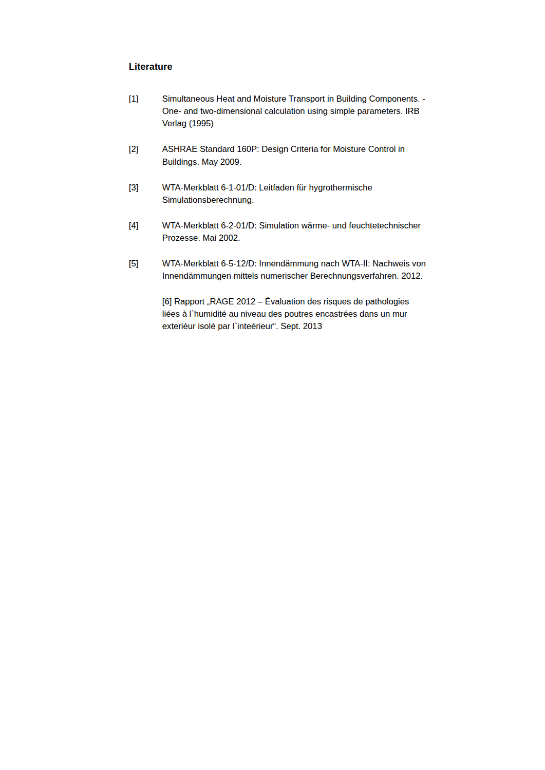Literature
[1] Simultaneous Heat and Moisture Transport in Building Components. - One- and two-dimensional calculation using simple parameters. IRB Verlag (1995)
[2] ASHRAE Standard 160P: Design Criteria for Moisture Control in Buildings. May 2009.
[3] WTA-Merkblatt 6-1-01/D: Leitfaden für hygrothermische Simulationsberechnung.
[4] WTA-Merkblatt 6-2-01/D: Simulation wärme- und feuchtetechnischer Prozesse. Mai 2002.
[5] WTA-Merkblatt 6-5-12/D: Innendämmung nach WTA-II: Nachweis von Innendämmungen mittels numerischer Berechnungsverfahren. 2012.
[6] Rapport „RAGE 2012 – Évaluation des risques de pathologies liées à l`humidité au niveau des poutres encastrées dans un mur exteriéur isolé par l`inteérieur“. Sept. 2013